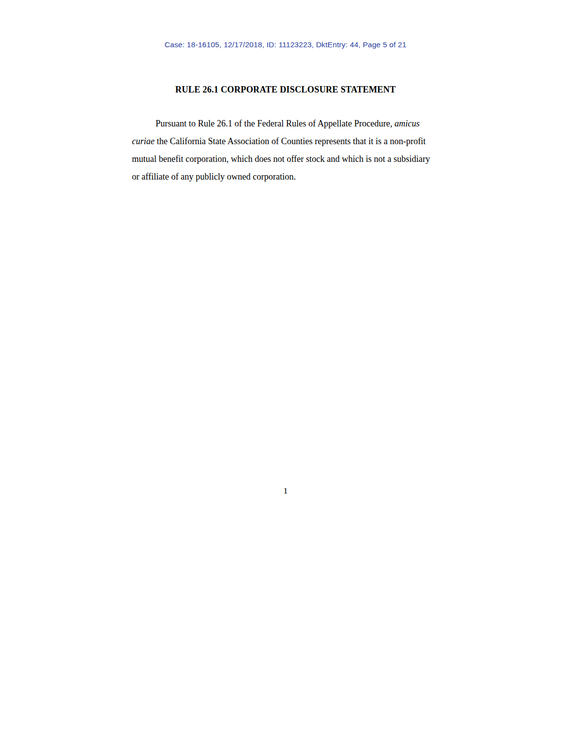Case: 18-16105, 12/17/2018, ID: 11123223, DktEntry: 44, Page 5 of 21
RULE 26.1 CORPORATE DISCLOSURE STATEMENT
Pursuant to Rule 26.1 of the Federal Rules of Appellate Procedure, amicus curiae the California State Association of Counties represents that it is a non-profit mutual benefit corporation, which does not offer stock and which is not a subsidiary or affiliate of any publicly owned corporation.
1